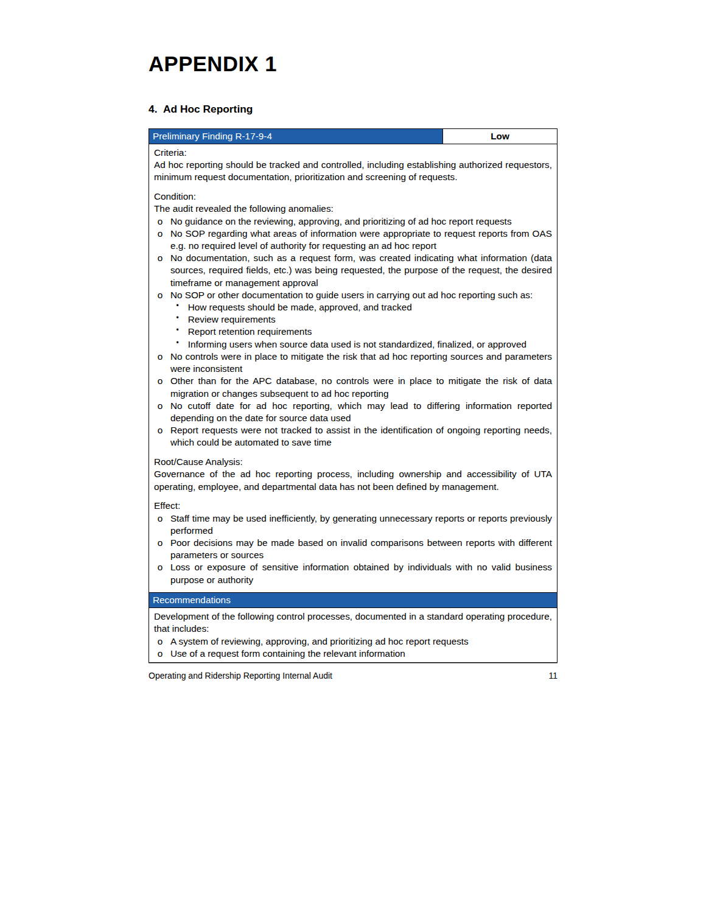APPENDIX 1
4. Ad Hoc Reporting
| Preliminary Finding R-17-9-4 | Low |
| Criteria: Ad hoc reporting should be tracked and controlled, including establishing authorized requestors, minimum request documentation, prioritization and screening of requests. Condition: The audit revealed the following anomalies: No guidance on the reviewing, approving, and prioritizing of ad hoc report requests No SOP regarding what areas of information were appropriate to request reports from OAS e.g. no required level of authority for requesting an ad hoc report No documentation, such as a request form, was created indicating what information (data sources, required fields, etc.) was being requested, the purpose of the request, the desired timeframe or management approval No SOP or other documentation to guide users in carrying out ad hoc reporting such as: How requests should be made, approved, and tracked Review requirements Report retention requirements Informing users when source data used is not standardized, finalized, or approved No controls were in place to mitigate the risk that ad hoc reporting sources and parameters were inconsistent Other than for the APC database, no controls were in place to mitigate the risk of data migration or changes subsequent to ad hoc reporting No cutoff date for ad hoc reporting, which may lead to differing information reported depending on the date for source data used Report requests were not tracked to assist in the identification of ongoing reporting needs, which could be automated to save time Root/Cause Analysis: Governance of the ad hoc reporting process, including ownership and accessibility of UTA operating, employee, and departmental data has not been defined by management. Effect: Staff time may be used inefficiently, by generating unnecessary reports or reports previously performed Poor decisions may be made based on invalid comparisons between reports with different parameters or sources Loss or exposure of sensitive information obtained by individuals with no valid business purpose or authority |
| Recommendations |
| Development of the following control processes, documented in a standard operating procedure, that includes: A system of reviewing, approving, and prioritizing ad hoc report requests Use of a request form containing the relevant information |
Operating and Ridership Reporting Internal Audit 11